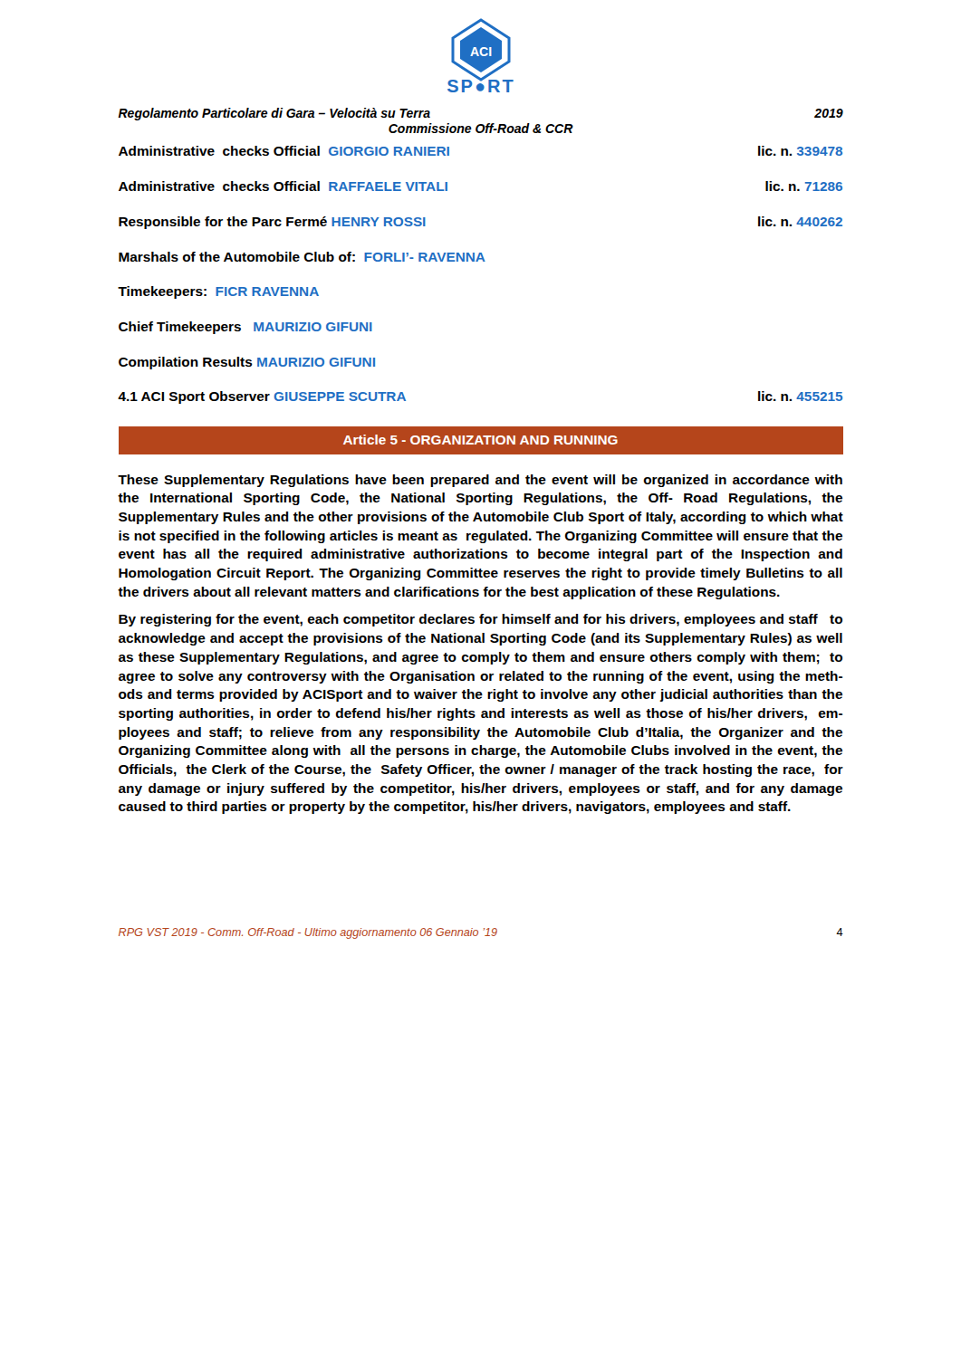ACI SP●RT
Regolamento Particolare di Gara – Velocità su Terra 2019
Commissione Off-Road & CCR
Administrative checks Official GIORGIO RANIERI lic. n. 339478
Administrative checks Official RAFFAELE VITALI lic. n. 71286
Responsible for the Parc Fermé HENRY ROSSI lic. n. 440262
Marshals of the Automobile Club of: FORLI’- RAVENNA
Timekeepers: FICR RAVENNA
Chief Timekeepers MAURIZIO GIFUNI
Compilation Results MAURIZIO GIFUNI
4.1 ACI Sport Observer GIUSEPPE SCUTRA lic. n. 455215
Article 5 - ORGANIZATION AND RUNNING
These Supplementary Regulations have been prepared and the event will be organized in accordance with the International Sporting Code, the National Sporting Regulations, the Off- Road Regulations, the Supplementary Rules and the other provisions of the Automobile Club Sport of Italy, according to which what is not specified in the following articles is meant as regulated. The Organizing Committee will ensure that the event has all the required administrative authorizations to become integral part of the Inspection and Homologation Circuit Report. The Organizing Committee reserves the right to provide timely Bulletins to all the drivers about all relevant matters and clarifications for the best application of these Regulations.
By registering for the event, each competitor declares for himself and for his drivers, employees and staff to acknowledge and accept the provisions of the National Sporting Code (and its Supplementary Rules) as well as these Supplementary Regulations, and agree to comply to them and ensure others comply with them; to agree to solve any controversy with the Organisation or related to the running of the event, using the methods and terms provided by ACISport and to waiver the right to involve any other judicial authorities than the sporting authorities, in order to defend his/her rights and interests as well as those of his/her drivers, employees and staff; to relieve from any responsibility the Automobile Club d’Italia, the Organizer and the Organizing Committee along with all the persons in charge, the Automobile Clubs involved in the event, the Officials, the Clerk of the Course, the Safety Officer, the owner / manager of the track hosting the race, for any damage or injury suffered by the competitor, his/her drivers, employees or staff, and for any damage caused to third parties or property by the competitor, his/her drivers, navigators, employees and staff.
RPG VST 2019 - Comm. Off-Road - Ultimo aggiornamento 06 Gennaio ’19 4